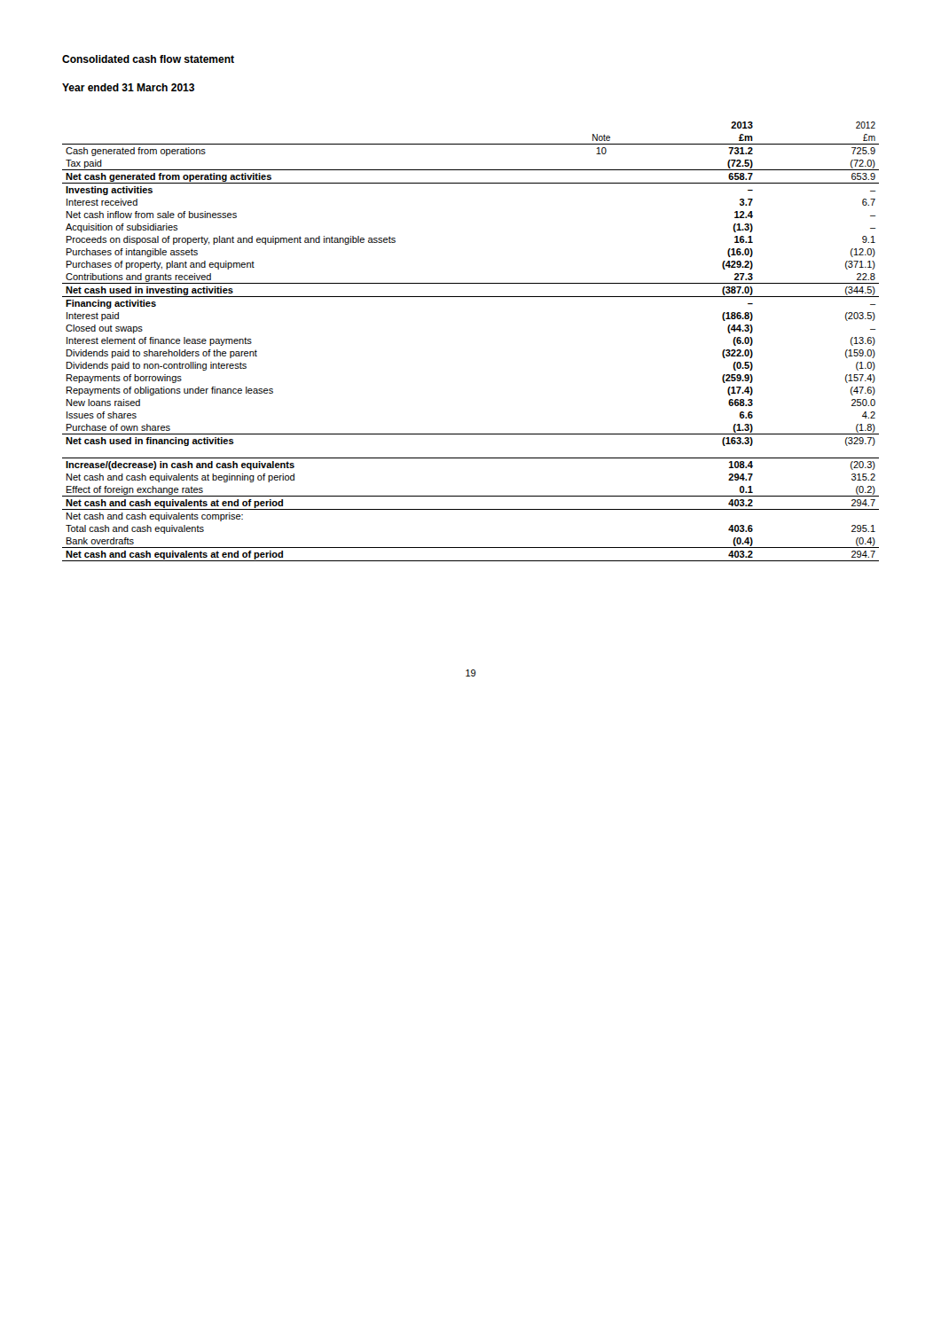Consolidated cash flow statement
Year ended 31 March 2013
| | | 2013 | 2012 |
| --- | --- | --- | --- |
| | Note | £m | £m |
| Cash generated from operations | 10 | 731.2 | 725.9 |
| Tax paid | | (72.5) | (72.0) |
| Net cash generated from operating activities | | 658.7 | 653.9 |
| Investing activities | | – | – |
| Interest received | | 3.7 | 6.7 |
| Net cash inflow from sale of businesses | | 12.4 | – |
| Acquisition of subsidiaries | | (1.3) | – |
| Proceeds on disposal of property, plant and equipment and intangible assets | | 16.1 | 9.1 |
| Purchases of intangible assets | | (16.0) | (12.0) |
| Purchases of property, plant and equipment | | (429.2) | (371.1) |
| Contributions and grants received | | 27.3 | 22.8 |
| Net cash used in investing activities | | (387.0) | (344.5) |
| Financing activities | | – | – |
| Interest paid | | (186.8) | (203.5) |
| Closed out swaps | | (44.3) | – |
| Interest element of finance lease payments | | (6.0) | (13.6) |
| Dividends paid to shareholders of the parent | | (322.0) | (159.0) |
| Dividends paid to non-controlling interests | | (0.5) | (1.0) |
| Repayments of borrowings | | (259.9) | (157.4) |
| Repayments of obligations under finance leases | | (17.4) | (47.6) |
| New loans raised | | 668.3 | 250.0 |
| Issues of shares | | 6.6 | 4.2 |
| Purchase of own shares | | (1.3) | (1.8) |
| Net cash used in financing activities | | (163.3) | (329.7) |
| Increase/(decrease) in cash and cash equivalents | | 108.4 | (20.3) |
| Net cash and cash equivalents at beginning of period | | 294.7 | 315.2 |
| Effect of foreign exchange rates | | 0.1 | (0.2) |
| Net cash and cash equivalents at end of period | | 403.2 | 294.7 |
| Net cash and cash equivalents comprise: | | | |
| Total cash and cash equivalents | | 403.6 | 295.1 |
| Bank overdrafts | | (0.4) | (0.4) |
| Net cash and cash equivalents at end of period | | 403.2 | 294.7 |
19